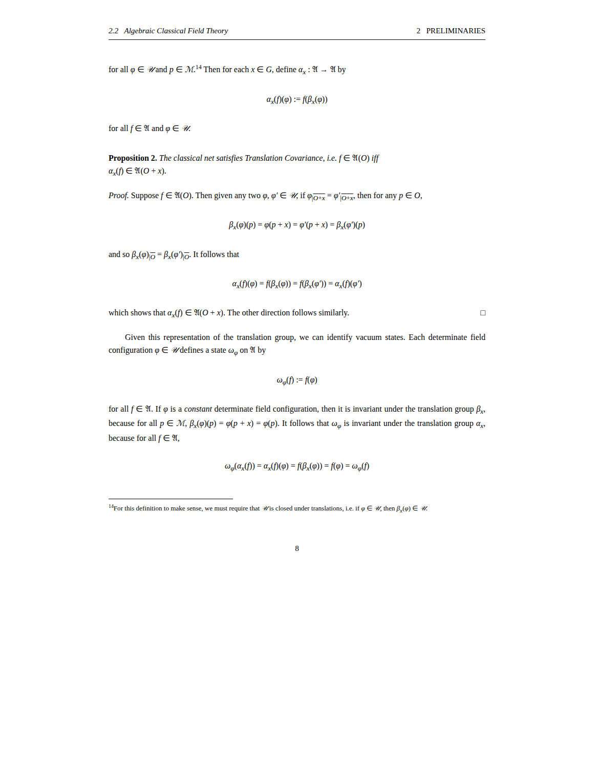2.2 Algebraic Classical Field Theory
2 PRELIMINARIES
for all φ ∈ 𝒰 and p ∈ ℳ.14 Then for each x ∈ G, define αx : 𝔄 → 𝔄 by
αx(f)(φ) := f(βx(φ))
for all f ∈ 𝔄 and φ ∈ 𝒰.
Proposition 2. The classical net satisfies Translation Covariance, i.e. f ∈ 𝔄(O) iff
αx(f) ∈ 𝔄(O + x).
Proof. Suppose f ∈ 𝔄(O). Then given any two φ, φ′ ∈ 𝒰, if φ|O+x = φ′|O+x, then for any p ∈ O,
βx(φ)(p) = φ(p + x) = φ′(p + x) = βx(φ′)(p)
and so βx(φ)|O = βx(φ′)|O. It follows that
αx(f)(φ) = f(βx(φ)) = f(βx(φ′)) = αx(f)(φ′)
which shows that αx(f) ∈ 𝔄(O + x). The other direction follows similarly. □
Given this representation of the translation group, we can identify vacuum states. Each determinate field configuration φ ∈ 𝒰 defines a state ωφ on 𝔄 by
ωφ(f) := f(φ)
for all f ∈ 𝔄. If φ is a constant determinate field configuration, then it is invariant under the translation group βx, because for all p ∈ ℳ, βx(φ)(p) = φ(p + x) = φ(p). It follows that ωφ is invariant under the translation group αx, because for all f ∈ 𝔄,
ωφ(αx(f)) = αx(f)(φ) = f(βx(φ)) = f(φ) = ωφ(f)
14For this definition to make sense, we must require that 𝒰 is closed under translations, i.e. if φ ∈ 𝒰, then βx(φ) ∈ 𝒰.
8